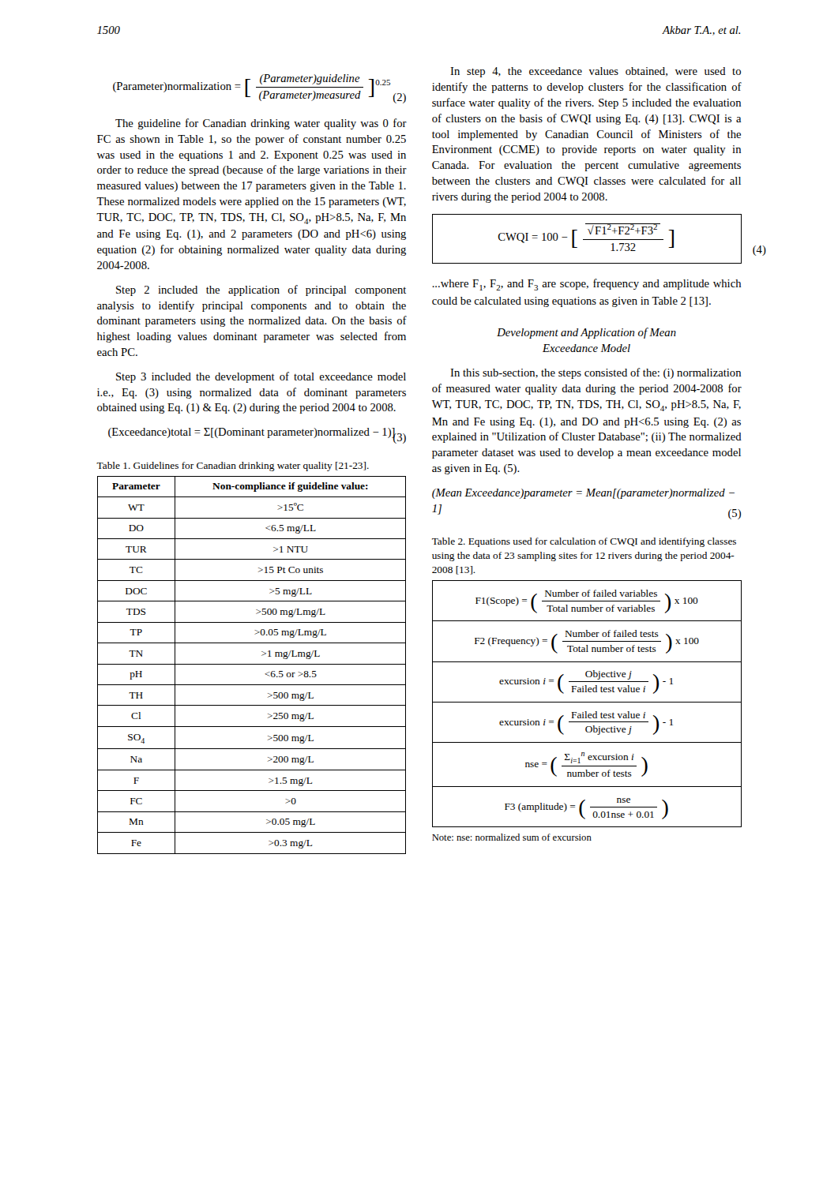1500
Akbar T.A., et al.
(Parameter)normalization = [ (Parameter)guideline (Parameter)measured ] 0.25 (2)
The guideline for Canadian drinking water quality was 0 for FC as shown in Table 1, so the power of constant number 0.25 was used in the equations 1 and 2. Exponent 0.25 was used in order to reduce the spread (because of the large variations in their measured values) between the 17 parameters given in the Table 1. These normalized models were applied on the 15 parameters (WT, TUR, TC, DOC, TP, TN, TDS, TH, Cl, SO4, pH>8.5, Na, F, Mn and Fe using Eq. (1), and 2 parameters (DO and pH<6) using equation (2) for obtaining normalized water quality data during 2004-2008.
Step 2 included the application of principal component analysis to identify principal components and to obtain the dominant parameters using the normalized data. On the basis of highest loading values dominant parameter was selected from each PC.
Step 3 included the development of total exceedance model i.e., Eq. (3) using normalized data of dominant parameters obtained using Eq. (1) & Eq. (2) during the period 2004 to 2008.
(Exceedance)total = Σ[(Dominant parameter)normalized − 1)]
(3)
Table 1. Guidelines for Canadian drinking water quality [21-23].
| Parameter | Non-compliance if guideline value: |
| --- | --- |
| WT | >15ºC |
| DO | <6.5 mg/LL |
| TUR | >1 NTU |
| TC | >15 Pt Co units |
| DOC | >5 mg/LL |
| TDS | >500 mg/Lmg/L |
| TP | >0.05 mg/Lmg/L |
| TN | >1 mg/Lmg/L |
| pH | <6.5 or >8.5 |
| TH | >500 mg/L |
| Cl | >250 mg/L |
| SO 4 | >500 mg/L |
| Na | >200 mg/L |
| F | >1.5 mg/L |
| FC | >0 |
| Mn | >0.05 mg/L |
| Fe | >0.3 mg/L |
In step 4, the exceedance values obtained, were used to identify the patterns to develop clusters for the classification of surface water quality of the rivers. Step 5 included the evaluation of clusters on the basis of CWQI using Eq. (4) [13]. CWQI is a tool implemented by Canadian Council of Ministers of the Environment (CCME) to provide reports on water quality in Canada. For evaluation the percent cumulative agreements between the clusters and CWQI classes were calculated for all rivers during the period 2004 to 2008.
CWQI = 100 − [ √F12+F22+F32 1.732 ] (4)
...where F1, F2, and F3 are scope, frequency and amplitude which could be calculated using equations as given in Table 2 [13].
Development and Application of Mean
Exceedance Model
In this sub-section, the steps consisted of the: (i) normalization of measured water quality data during the period 2004-2008 for WT, TUR, TC, DOC, TP, TN, TDS, TH, Cl, SO4, pH>8.5, Na, F, Mn and Fe using Eq. (1), and DO and pH<6.5 using Eq. (2) as explained in "Utilization of Cluster Database"; (ii) The normalized parameter dataset was used to develop a mean exceedance model as given in Eq. (5).
(Mean Exceedance)parameter = Mean[(parameter)normalized − 1]
(5)
Table 2. Equations used for calculation of CWQI and identifying classes using the data of 23 sampling sites for 12 rivers during the period 2004-2008 [13].
| F1(Scope) = ( Number of failed variables Total number of variables ) x 100 |
| F2 (Frequency) = ( Number of failed tests Total number of tests ) x 100 |
| excursion i = ( Objective j Failed test value i ) - 1 |
| excursion i = ( Failed test value i Objective j ) - 1 |
| nse = ( Σ i =1 n excursion i number of tests ) |
| F3 (amplitude) = ( nse 0.01nse + 0.01 ) |
Note: nse: normalized sum of excursion